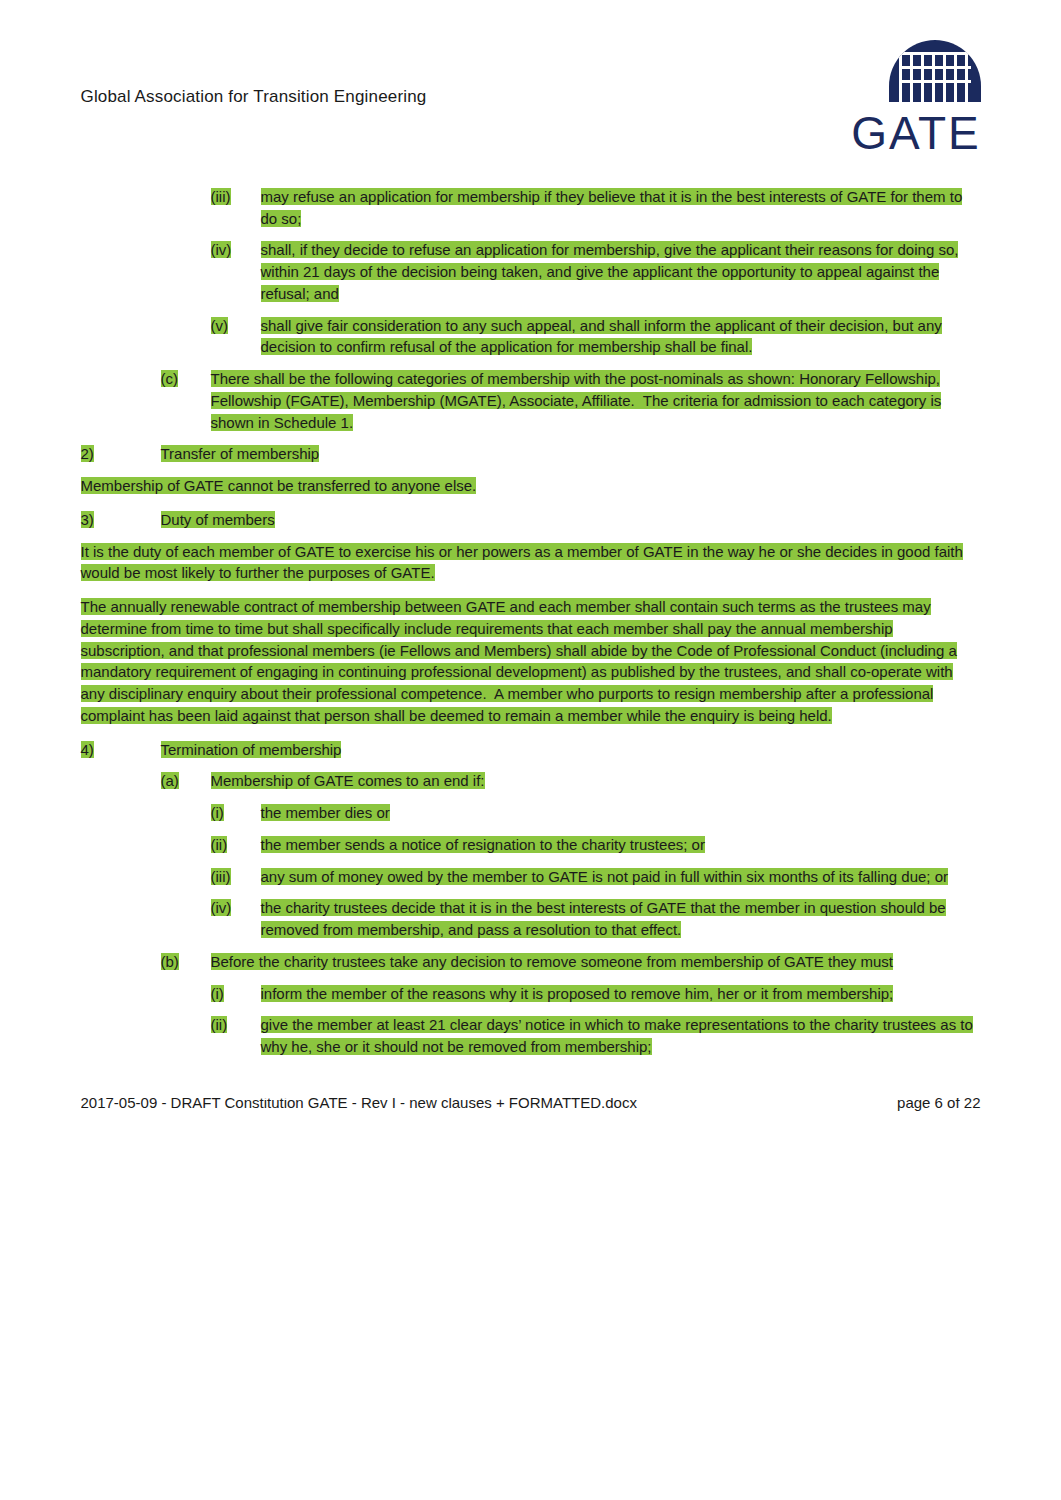Global Association for Transition Engineering
GATE
(iii)
may refuse an application for membership if they believe that it is in the best interests of GATE for them to do so;
(iv)
shall, if they decide to refuse an application for membership, give the applicant their reasons for doing so, within 21 days of the decision being taken, and give the applicant the opportunity to appeal against the refusal; and
(v)
shall give fair consideration to any such appeal, and shall inform the applicant of their decision, but any decision to confirm refusal of the application for membership shall be final.
(c)
There shall be the following categories of membership with the post-nominals as shown: Honorary Fellowship, Fellowship (FGATE), Membership (MGATE), Associate, Affiliate. The criteria for admission to each category is shown in Schedule 1.
2)
Transfer of membership
Membership of GATE cannot be transferred to anyone else.
3)
Duty of members
It is the duty of each member of GATE to exercise his or her powers as a member of GATE in the way he or she decides in good faith would be most likely to further the purposes of GATE.
The annually renewable contract of membership between GATE and each member shall contain such terms as the trustees may determine from time to time but shall specifically include requirements that each member shall pay the annual membership subscription, and that professional members (ie Fellows and Members) shall abide by the Code of Professional Conduct (including a mandatory requirement of engaging in continuing professional development) as published by the trustees, and shall co-operate with any disciplinary enquiry about their professional competence. A member who purports to resign membership after a professional complaint has been laid against that person shall be deemed to remain a member while the enquiry is being held.
4)
Termination of membership
(a)
Membership of GATE comes to an end if:
(i)
the member dies or
(ii)
the member sends a notice of resignation to the charity trustees; or
(iii)
any sum of money owed by the member to GATE is not paid in full within six months of its falling due; or
(iv)
the charity trustees decide that it is in the best interests of GATE that the member in question should be removed from membership, and pass a resolution to that effect.
(b)
Before the charity trustees take any decision to remove someone from membership of GATE they must
(i)
inform the member of the reasons why it is proposed to remove him, her or it from membership;
(ii)
give the member at least 21 clear days’ notice in which to make representations to the charity trustees as to why he, she or it should not be removed from membership;
2017-05-09 - DRAFT Constitution GATE - Rev I - new clauses + FORMATTED.docx
page 6 of 22